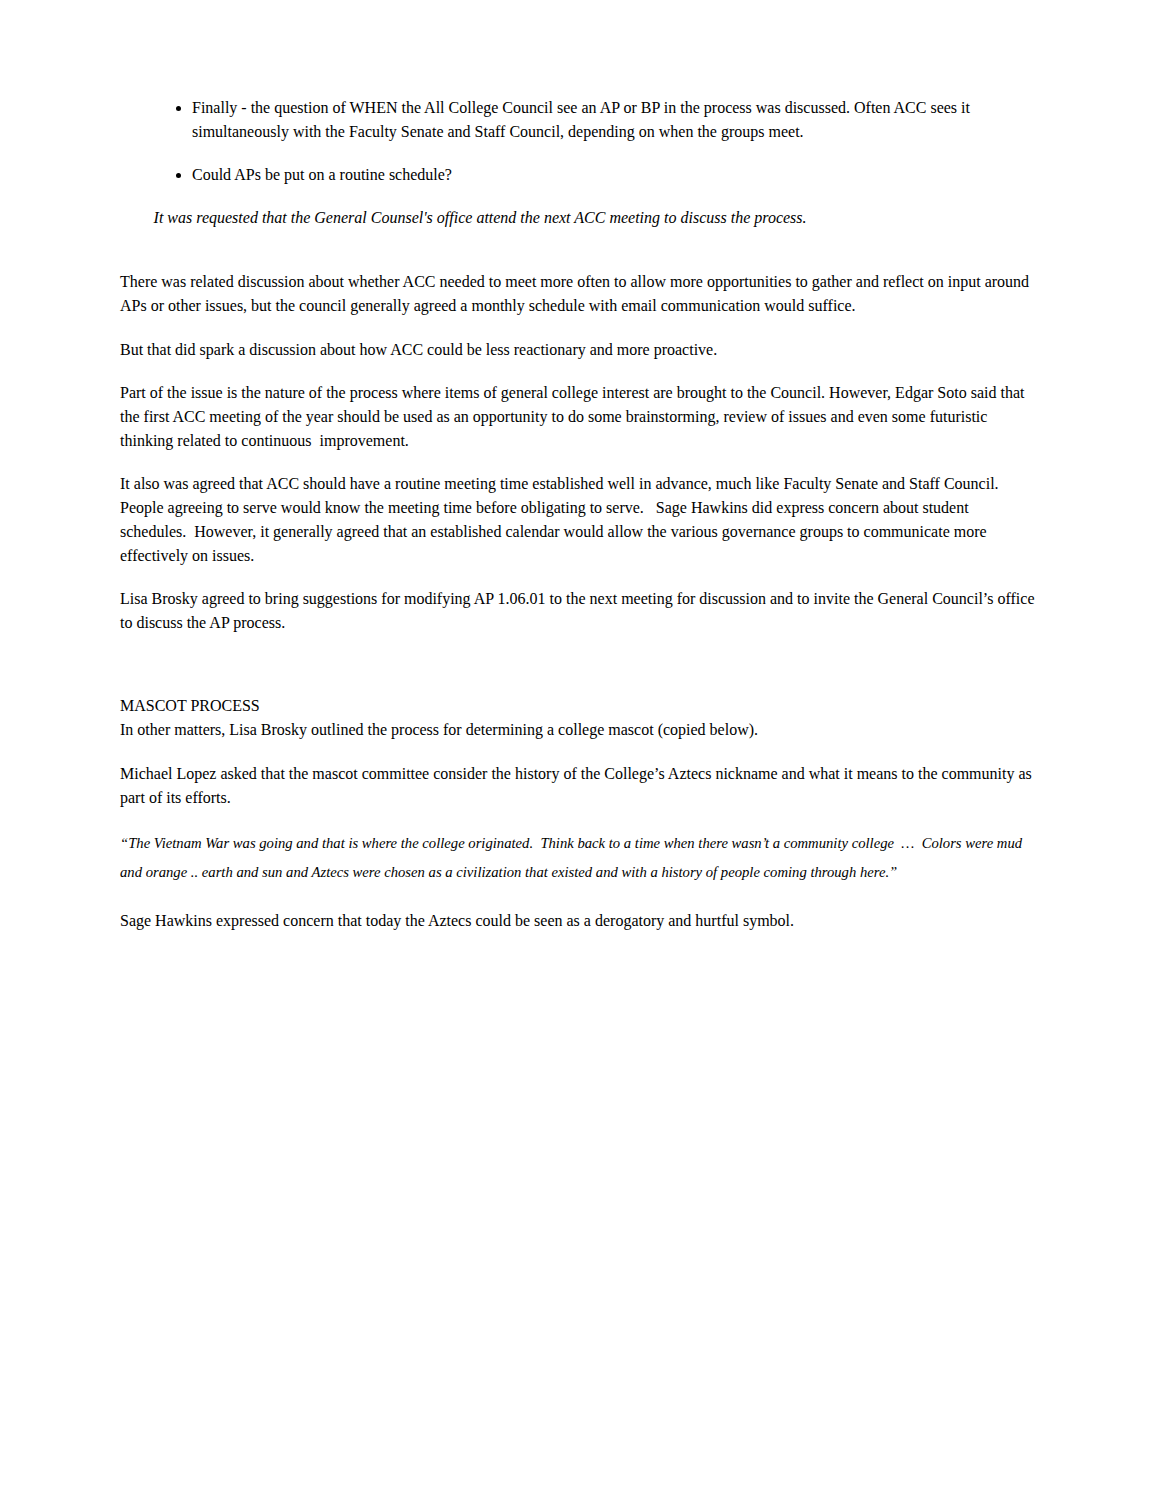Finally - the question of WHEN the All College Council see an AP or BP in the process was discussed. Often ACC sees it simultaneously with the Faculty Senate and Staff Council, depending on when the groups meet.
Could APs be put on a routine schedule?
It was requested that the General Counsel's office attend the next ACC meeting to discuss the process.
There was related discussion about whether ACC needed to meet more often to allow more opportunities to gather and reflect on input around APs or other issues, but the council generally agreed a monthly schedule with email communication would suffice.
But that did spark a discussion about how ACC could be less reactionary and more proactive.
Part of the issue is the nature of the process where items of general college interest are brought to the Council. However, Edgar Soto said that the first ACC meeting of the year should be used as an opportunity to do some brainstorming, review of issues and even some futuristic thinking related to continuous improvement.
It also was agreed that ACC should have a routine meeting time established well in advance, much like Faculty Senate and Staff Council. People agreeing to serve would know the meeting time before obligating to serve. Sage Hawkins did express concern about student schedules. However, it generally agreed that an established calendar would allow the various governance groups to communicate more effectively on issues.
Lisa Brosky agreed to bring suggestions for modifying AP 1.06.01 to the next meeting for discussion and to invite the General Council’s office to discuss the AP process.
MASCOT PROCESS
In other matters, Lisa Brosky outlined the process for determining a college mascot (copied below).
Michael Lopez asked that the mascot committee consider the history of the College’s Aztecs nickname and what it means to the community as part of its efforts.
“The Vietnam War was going and that is where the college originated. Think back to a time when there wasn’t a community college … Colors were mud and orange .. earth and sun and Aztecs were chosen as a civilization that existed and with a history of people coming through here.”
Sage Hawkins expressed concern that today the Aztecs could be seen as a derogatory and hurtful symbol.